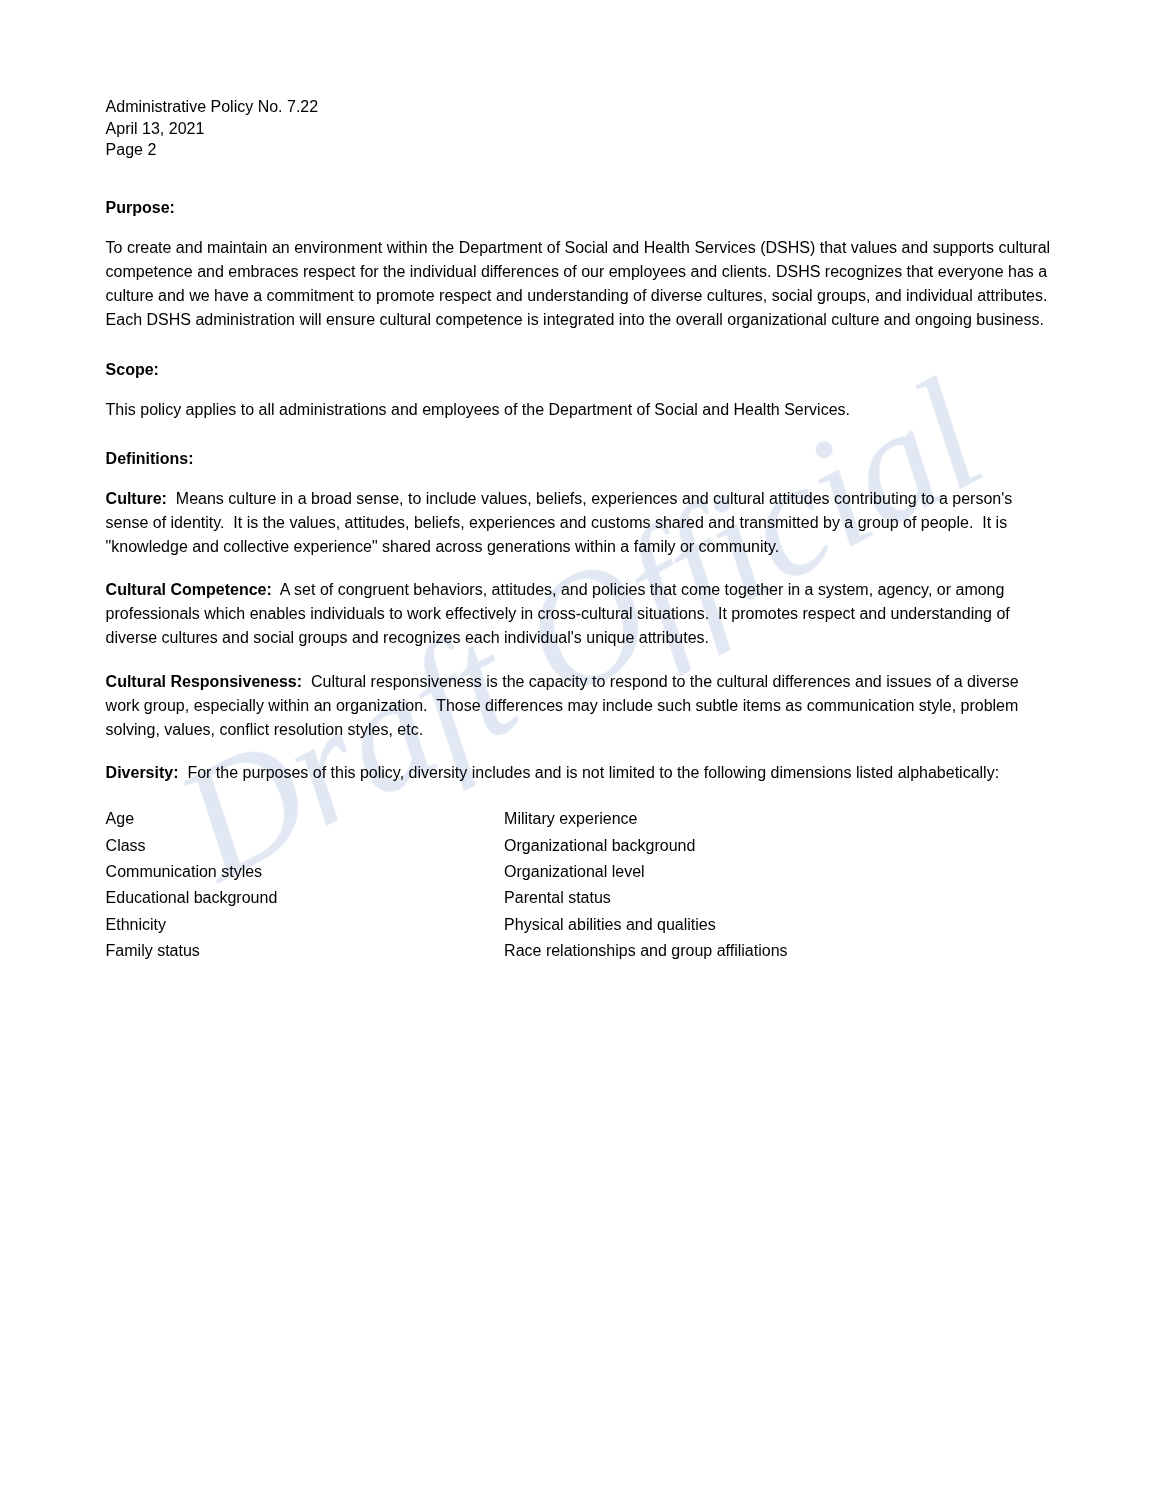Draft Official
Administrative Policy No. 7.22
April 13, 2021
Page 2
Purpose:
To create and maintain an environment within the Department of Social and Health Services (DSHS) that values and supports cultural competence and embraces respect for the individual differences of our employees and clients. DSHS recognizes that everyone has a culture and we have a commitment to promote respect and understanding of diverse cultures, social groups, and individual attributes. Each DSHS administration will ensure cultural competence is integrated into the overall organizational culture and ongoing business.
Scope:
This policy applies to all administrations and employees of the Department of Social and Health Services.
Definitions:
Culture: Means culture in a broad sense, to include values, beliefs, experiences and cultural attitudes contributing to a person's sense of identity. It is the values, attitudes, beliefs, experiences and customs shared and transmitted by a group of people. It is "knowledge and collective experience" shared across generations within a family or community.
Cultural Competence: A set of congruent behaviors, attitudes, and policies that come together in a system, agency, or among professionals which enables individuals to work effectively in cross-cultural situations. It promotes respect and understanding of diverse cultures and social groups and recognizes each individual's unique attributes.
Cultural Responsiveness: Cultural responsiveness is the capacity to respond to the cultural differences and issues of a diverse work group, especially within an organization. Those differences may include such subtle items as communication style, problem solving, values, conflict resolution styles, etc.
Diversity: For the purposes of this policy, diversity includes and is not limited to the following dimensions listed alphabetically:
| Age | Military experience |
| Class | Organizational background |
| Communication styles | Organizational level |
| Educational background | Parental status |
| Ethnicity | Physical abilities and qualities |
| Family status | Race relationships and group affiliations |